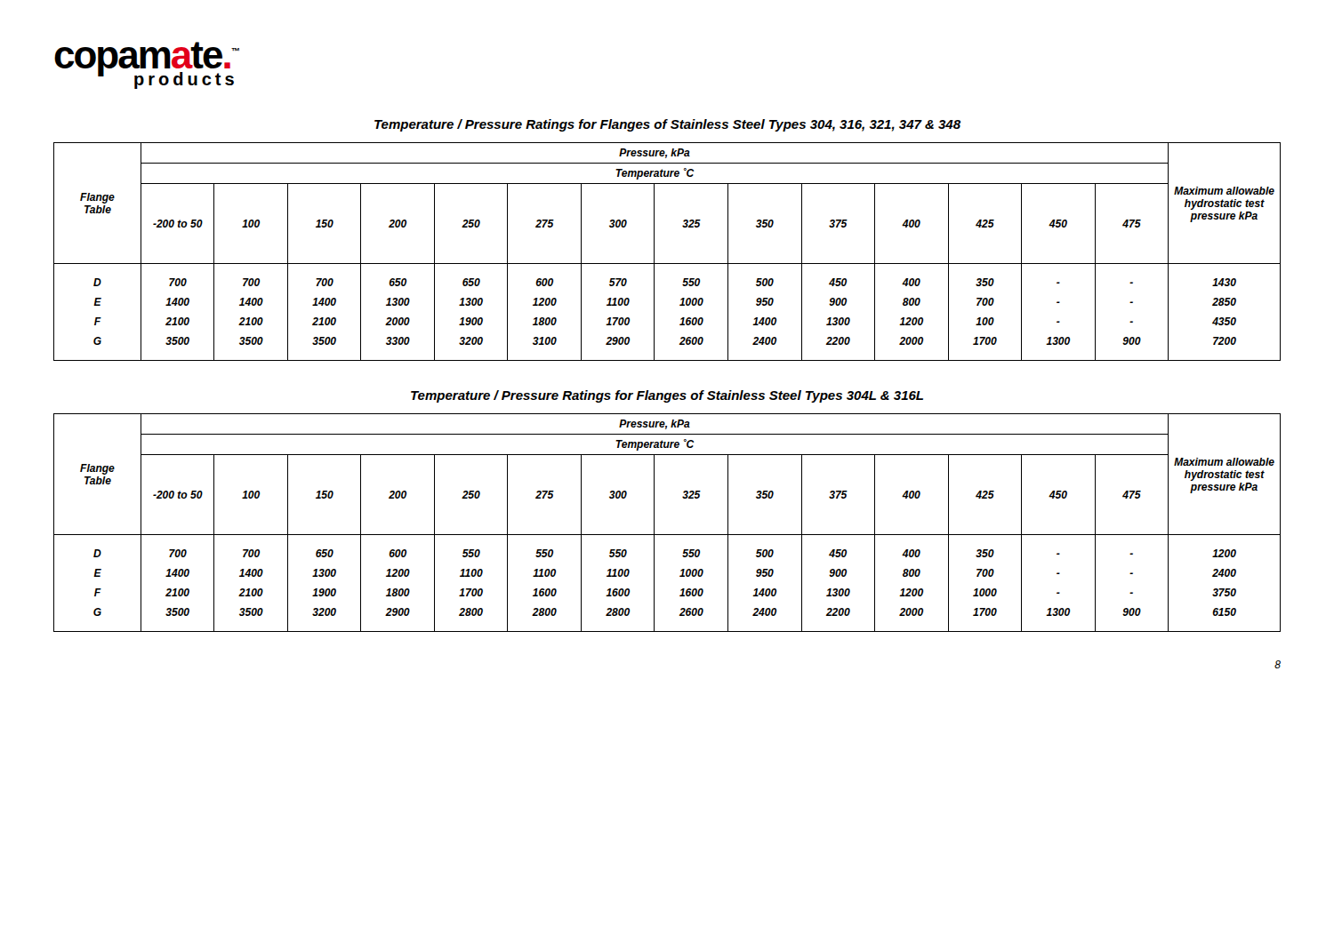copamate.™
products
Temperature / Pressure Ratings for Flanges of Stainless Steel Types 304, 316, 321, 347 & 348
| Flange Table | Pressure, kPa | Maximum allowable hydrostatic test pressure kPa |
| --- | --- | --- |
| Temperature ˚C |
| -200 to 50 | 100 | 150 | 200 | 250 | 275 | 300 | 325 | 350 | 375 | 400 | 425 | 450 | 475 |
| D | 700 | 700 | 700 | 650 | 650 | 600 | 570 | 550 | 500 | 450 | 400 | 350 | - | - | 1430 |
| E | 1400 | 1400 | 1400 | 1300 | 1300 | 1200 | 1100 | 1000 | 950 | 900 | 800 | 700 | - | - | 2850 |
| F | 2100 | 2100 | 2100 | 2000 | 1900 | 1800 | 1700 | 1600 | 1400 | 1300 | 1200 | 100 | - | - | 4350 |
| G | 3500 | 3500 | 3500 | 3300 | 3200 | 3100 | 2900 | 2600 | 2400 | 2200 | 2000 | 1700 | 1300 | 900 | 7200 |
Temperature / Pressure Ratings for Flanges of Stainless Steel Types 304L & 316L
| Flange Table | Pressure, kPa | Maximum allowable hydrostatic test pressure kPa |
| --- | --- | --- |
| Temperature ˚C |
| -200 to 50 | 100 | 150 | 200 | 250 | 275 | 300 | 325 | 350 | 375 | 400 | 425 | 450 | 475 |
| D | 700 | 700 | 650 | 600 | 550 | 550 | 550 | 550 | 500 | 450 | 400 | 350 | - | - | 1200 |
| E | 1400 | 1400 | 1300 | 1200 | 1100 | 1100 | 1100 | 1000 | 950 | 900 | 800 | 700 | - | - | 2400 |
| F | 2100 | 2100 | 1900 | 1800 | 1700 | 1600 | 1600 | 1600 | 1400 | 1300 | 1200 | 1000 | - | - | 3750 |
| G | 3500 | 3500 | 3200 | 2900 | 2800 | 2800 | 2800 | 2600 | 2400 | 2200 | 2000 | 1700 | 1300 | 900 | 6150 |
8